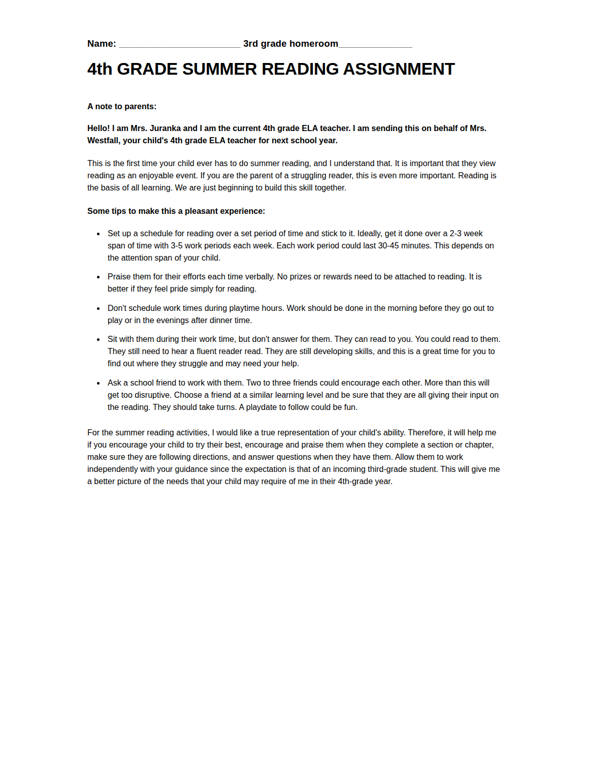Name: _______________________ 3rd grade homeroom______________
4th GRADE SUMMER READING ASSIGNMENT
A note to parents:
Hello! I am Mrs. Juranka and I am the current 4th grade ELA teacher. I am sending this on behalf of Mrs. Westfall, your child's 4th grade ELA teacher for next school year.
This is the first time your child ever has to do summer reading, and I understand that. It is important that they view reading as an enjoyable event. If you are the parent of a struggling reader, this is even more important. Reading is the basis of all learning. We are just beginning to build this skill together.
Some tips to make this a pleasant experience:
Set up a schedule for reading over a set period of time and stick to it. Ideally, get it done over a 2-3 week span of time with 3-5 work periods each week. Each work period could last 30-45 minutes. This depends on the attention span of your child.
Praise them for their efforts each time verbally. No prizes or rewards need to be attached to reading. It is better if they feel pride simply for reading.
Don't schedule work times during playtime hours. Work should be done in the morning before they go out to play or in the evenings after dinner time.
Sit with them during their work time, but don't answer for them. They can read to you. You could read to them. They still need to hear a fluent reader read. They are still developing skills, and this is a great time for you to find out where they struggle and may need your help.
Ask a school friend to work with them. Two to three friends could encourage each other. More than this will get too disruptive. Choose a friend at a similar learning level and be sure that they are all giving their input on the reading. They should take turns. A playdate to follow could be fun.
For the summer reading activities, I would like a true representation of your child's ability. Therefore, it will help me if you encourage your child to try their best, encourage and praise them when they complete a section or chapter, make sure they are following directions, and answer questions when they have them. Allow them to work independently with your guidance since the expectation is that of an incoming third-grade student. This will give me a better picture of the needs that your child may require of me in their 4th-grade year.